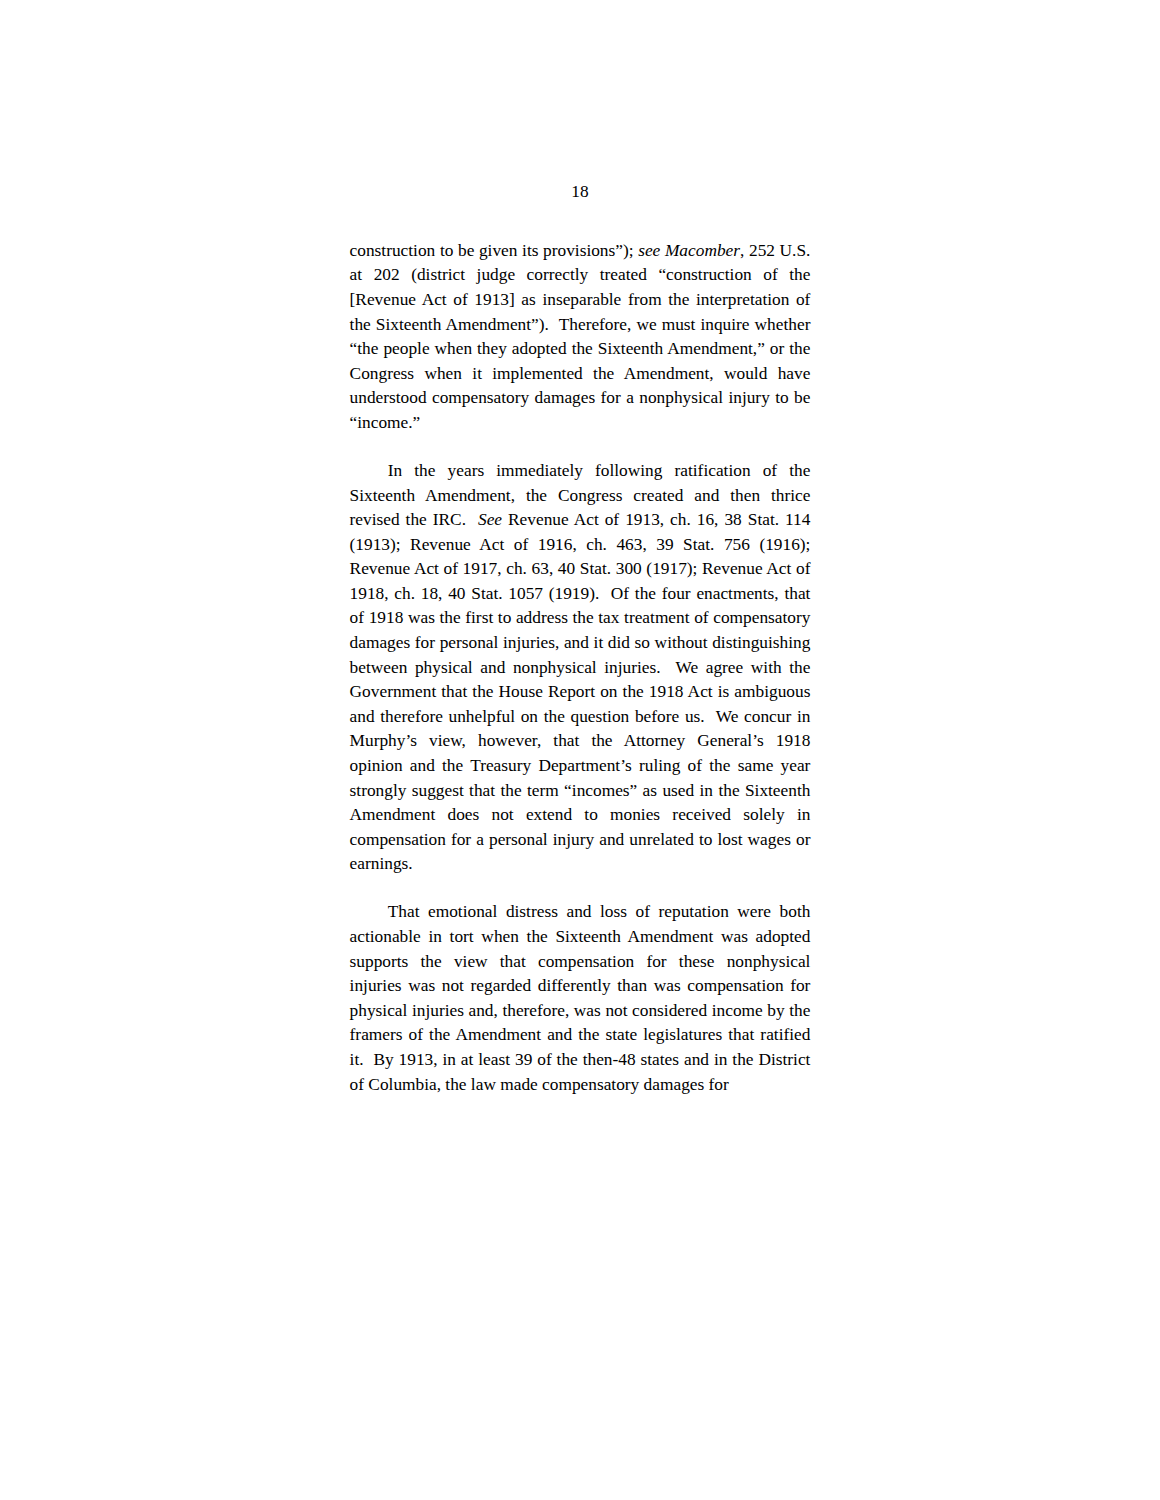18
construction to be given its provisions”); see Macomber, 252 U.S. at 202 (district judge correctly treated “construction of the [Revenue Act of 1913] as inseparable from the interpretation of the Sixteenth Amendment”). Therefore, we must inquire whether “the people when they adopted the Sixteenth Amendment,” or the Congress when it implemented the Amendment, would have understood compensatory damages for a nonphysical injury to be “income.”
In the years immediately following ratification of the Sixteenth Amendment, the Congress created and then thrice revised the IRC. See Revenue Act of 1913, ch. 16, 38 Stat. 114 (1913); Revenue Act of 1916, ch. 463, 39 Stat. 756 (1916); Revenue Act of 1917, ch. 63, 40 Stat. 300 (1917); Revenue Act of 1918, ch. 18, 40 Stat. 1057 (1919). Of the four enactments, that of 1918 was the first to address the tax treatment of compensatory damages for personal injuries, and it did so without distinguishing between physical and nonphysical injuries. We agree with the Government that the House Report on the 1918 Act is ambiguous and therefore unhelpful on the question before us. We concur in Murphy’s view, however, that the Attorney General’s 1918 opinion and the Treasury Department’s ruling of the same year strongly suggest that the term “incomes” as used in the Sixteenth Amendment does not extend to monies received solely in compensation for a personal injury and unrelated to lost wages or earnings.
That emotional distress and loss of reputation were both actionable in tort when the Sixteenth Amendment was adopted supports the view that compensation for these nonphysical injuries was not regarded differently than was compensation for physical injuries and, therefore, was not considered income by the framers of the Amendment and the state legislatures that ratified it. By 1913, in at least 39 of the then-48 states and in the District of Columbia, the law made compensatory damages for